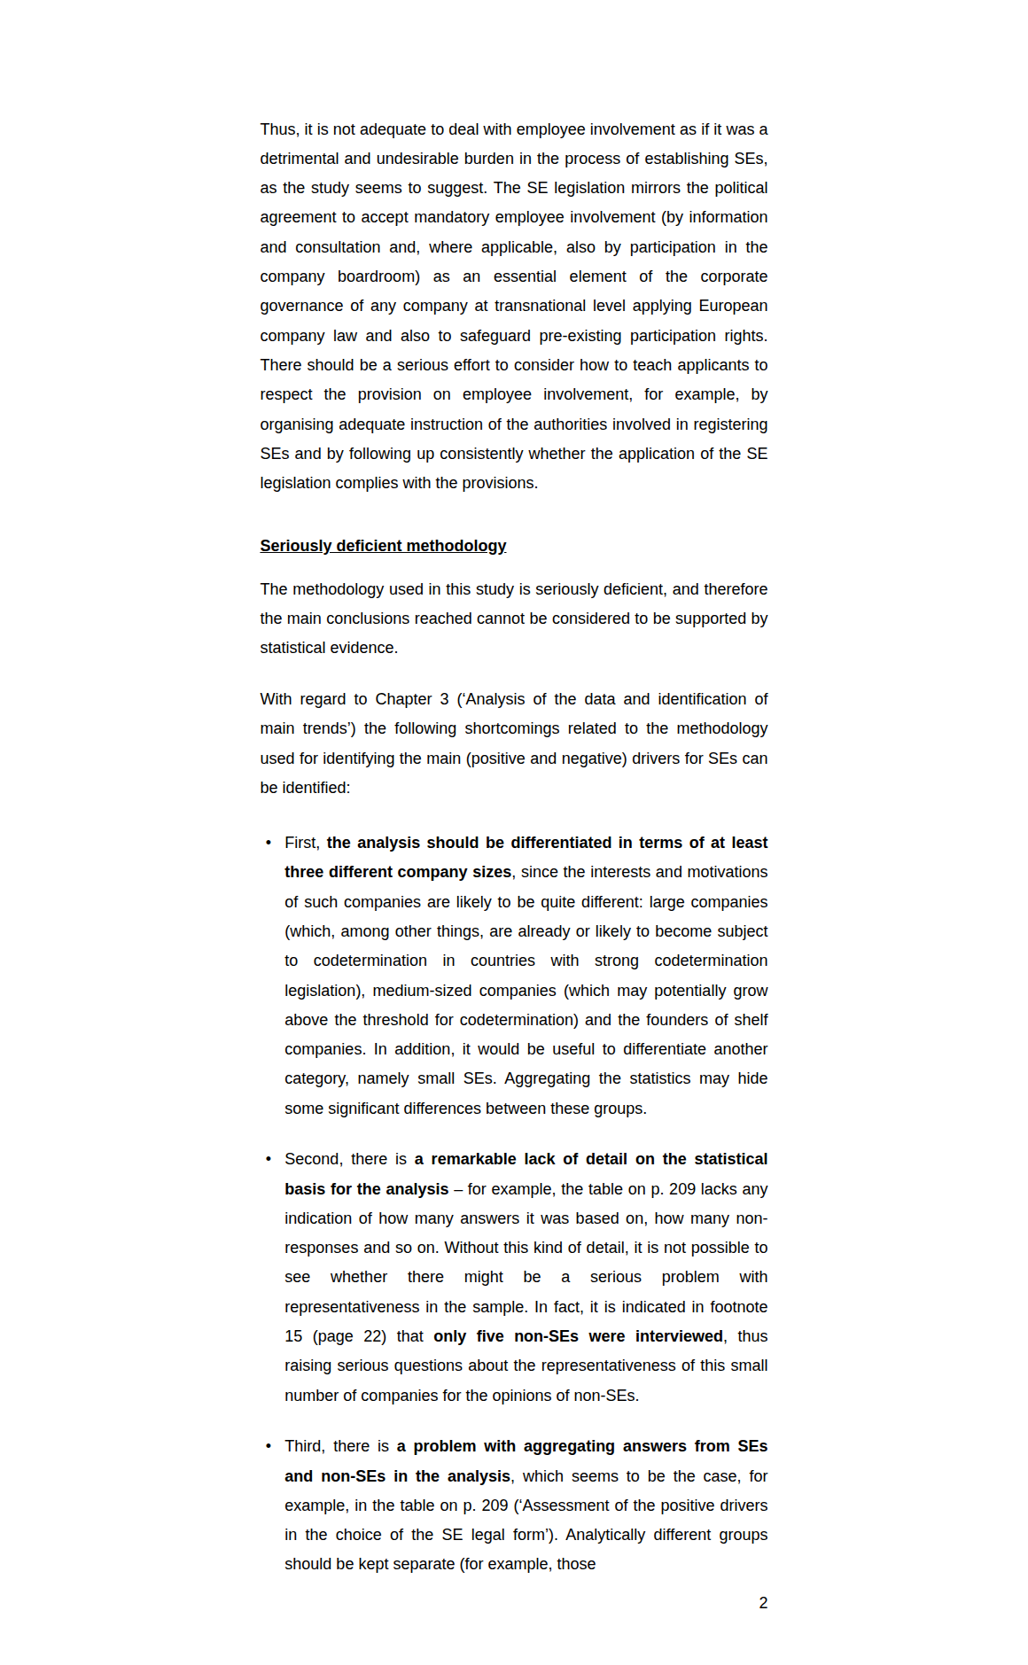Thus, it is not adequate to deal with employee involvement as if it was a detrimental and undesirable burden in the process of establishing SEs, as the study seems to suggest. The SE legislation mirrors the political agreement to accept mandatory employee involvement (by information and consultation and, where applicable, also by participation in the company boardroom) as an essential element of the corporate governance of any company at transnational level applying European company law and also to safeguard pre-existing participation rights. There should be a serious effort to consider how to teach applicants to respect the provision on employee involvement, for example, by organising adequate instruction of the authorities involved in registering SEs and by following up consistently whether the application of the SE legislation complies with the provisions.
Seriously deficient methodology
The methodology used in this study is seriously deficient, and therefore the main conclusions reached cannot be considered to be supported by statistical evidence.
With regard to Chapter 3 (‘Analysis of the data and identification of main trends’) the following shortcomings related to the methodology used for identifying the main (positive and negative) drivers for SEs can be identified:
First, the analysis should be differentiated in terms of at least three different company sizes, since the interests and motivations of such companies are likely to be quite different: large companies (which, among other things, are already or likely to become subject to codetermination in countries with strong codetermination legislation), medium-sized companies (which may potentially grow above the threshold for codetermination) and the founders of shelf companies. In addition, it would be useful to differentiate another category, namely small SEs. Aggregating the statistics may hide some significant differences between these groups.
Second, there is a remarkable lack of detail on the statistical basis for the analysis – for example, the table on p. 209 lacks any indication of how many answers it was based on, how many non-responses and so on. Without this kind of detail, it is not possible to see whether there might be a serious problem with representativeness in the sample. In fact, it is indicated in footnote 15 (page 22) that only five non-SEs were interviewed, thus raising serious questions about the representativeness of this small number of companies for the opinions of non-SEs.
Third, there is a problem with aggregating answers from SEs and non-SEs in the analysis, which seems to be the case, for example, in the table on p. 209 (‘Assessment of the positive drivers in the choice of the SE legal form’). Analytically different groups should be kept separate (for example, those
2